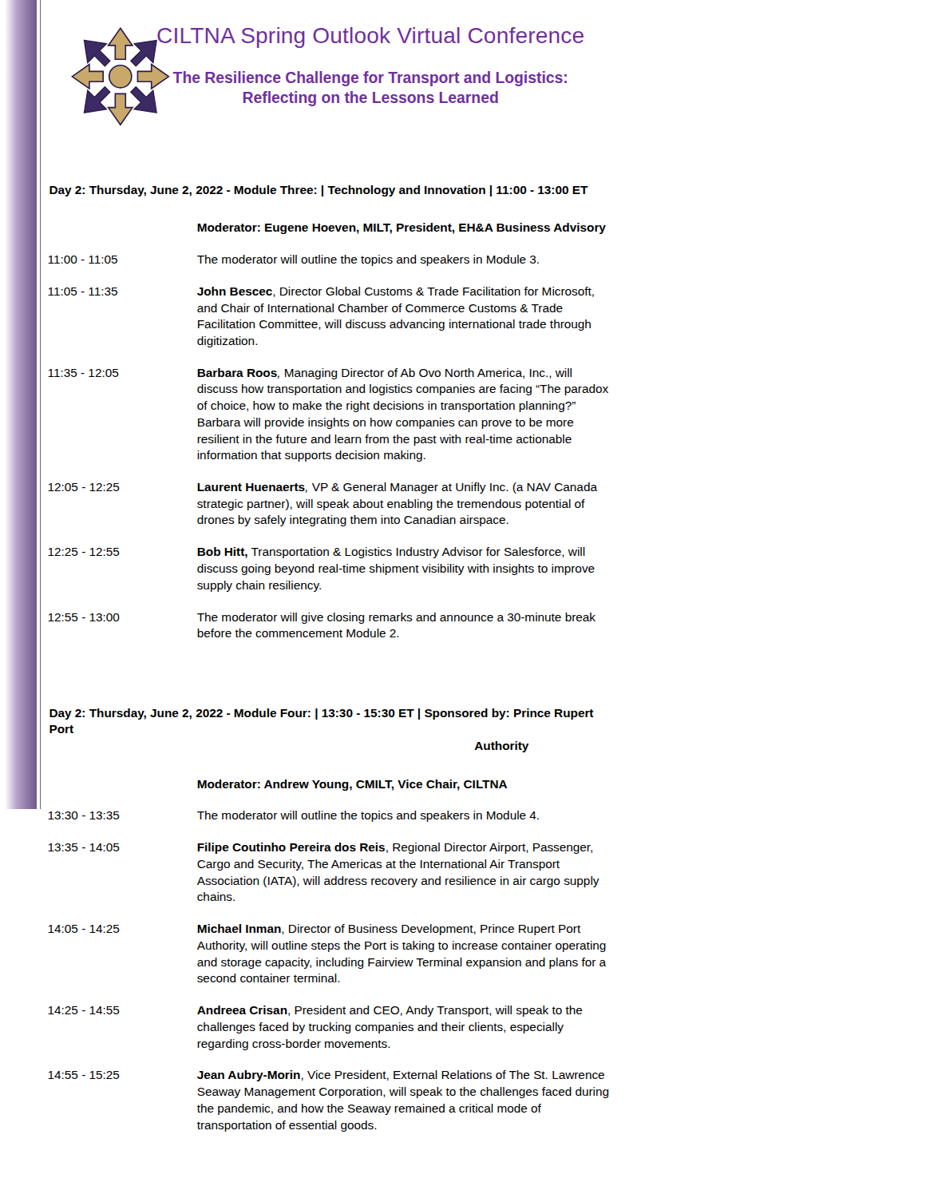CILTNA Spring Outlook Virtual Conference
The Resilience Challenge for Transport and Logistics:
Reflecting on the Lessons Learned
Day 2: Thursday, June 2, 2022 - Module Three: | Technology and Innovation | 11:00 - 13:00 ET
| | Moderator: Eugene Hoeven, MILT, President, EH&A Business Advisory |
| 11:00 - 11:05 | The moderator will outline the topics and speakers in Module 3. |
| 11:05 - 11:35 | John Bescec , Director Global Customs & Trade Facilitation for Microsoft, and Chair of International Chamber of Commerce Customs & Trade Facilitation Committee, will discuss advancing international trade through digitization. |
| 11:35 - 12:05 | Barbara Roos , Managing Director of Ab Ovo North America, Inc., will discuss how transportation and logistics companies are facing “The paradox of choice, how to make the right decisions in transportation planning?” Barbara will provide insights on how companies can prove to be more resilient in the future and learn from the past with real-time actionable information that supports decision making. |
| 12:05 - 12:25 | Laurent Huenaerts , VP & General Manager at Unifly Inc. (a NAV Canada strategic partner), will speak about enabling the tremendous potential of drones by safely integrating them into Canadian airspace. |
| 12:25 - 12:55 | Bob Hitt, Transportation & Logistics Industry Advisor for Salesforce, will discuss going beyond real-time shipment visibility with insights to improve supply chain resiliency. |
| 12:55 - 13:00 | The moderator will give closing remarks and announce a 30-minute break before the commencement Module 2. |
Day 2: Thursday, June 2, 2022 - Module Four: | 13:30 - 15:30 ET | Sponsored by: Prince Rupert Port Authority
| | Moderator: Andrew Young, CMILT, Vice Chair, CILTNA |
| 13:30 - 13:35 | The moderator will outline the topics and speakers in Module 4. |
| 13:35 - 14:05 | Filipe Coutinho Pereira dos Reis , Regional Director Airport, Passenger, Cargo and Security, The Americas at the International Air Transport Association (IATA), will address recovery and resilience in air cargo supply chains. |
| 14:05 - 14:25 | Michael Inman , Director of Business Development, Prince Rupert Port Authority, will outline steps the Port is taking to increase container operating and storage capacity, including Fairview Terminal expansion and plans for a second container terminal. |
| 14:25 - 14:55 | Andreea Crisan , President and CEO, Andy Transport, will speak to the challenges faced by trucking companies and their clients, especially regarding cross-border movements. |
| 14:55 - 15:25 | Jean Aubry-Morin , Vice President, External Relations of The St. Lawrence Seaway Management Corporation, will speak to the challenges faced during the pandemic, and how the Seaway remained a critical mode of transportation of essential goods. |